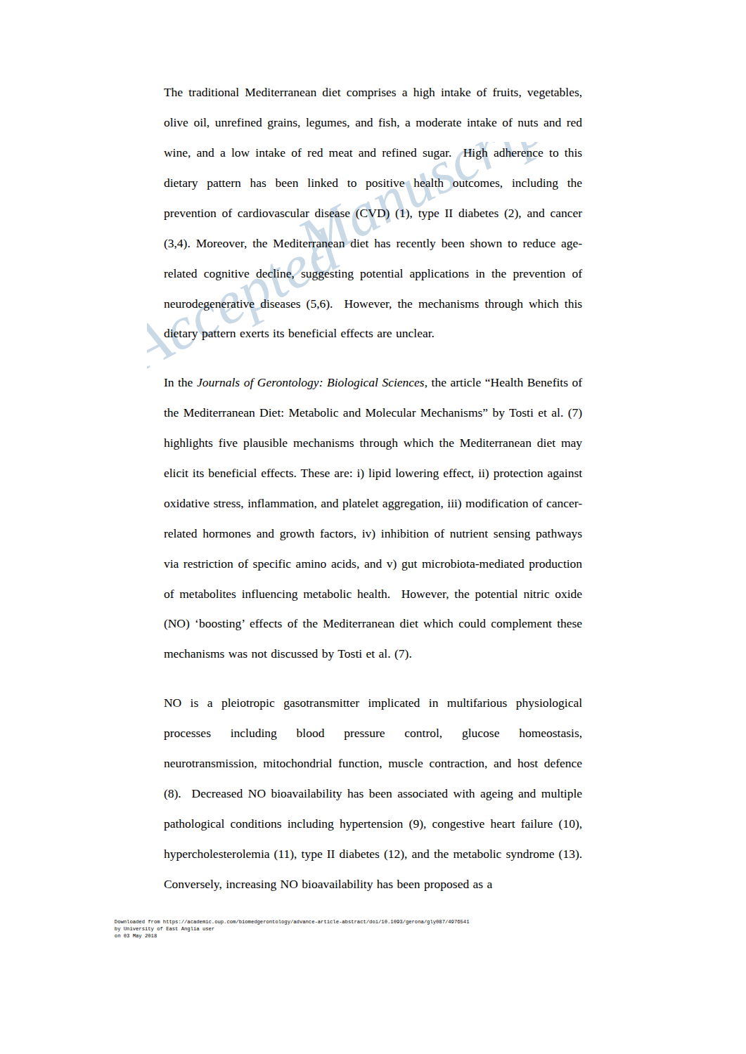Accepted Manuscript
The traditional Mediterranean diet comprises a high intake of fruits, vegetables, olive oil, unrefined grains, legumes, and fish, a moderate intake of nuts and red wine, and a low intake of red meat and refined sugar. High adherence to this dietary pattern has been linked to positive health outcomes, including the prevention of cardiovascular disease (CVD) (1), type II diabetes (2), and cancer (3,4). Moreover, the Mediterranean diet has recently been shown to reduce age-related cognitive decline, suggesting potential applications in the prevention of neurodegenerative diseases (5,6). However, the mechanisms through which this dietary pattern exerts its beneficial effects are unclear.
In the Journals of Gerontology: Biological Sciences, the article “Health Benefits of the Mediterranean Diet: Metabolic and Molecular Mechanisms” by Tosti et al. (7) highlights five plausible mechanisms through which the Mediterranean diet may elicit its beneficial effects. These are: i) lipid lowering effect, ii) protection against oxidative stress, inflammation, and platelet aggregation, iii) modification of cancer-related hormones and growth factors, iv) inhibition of nutrient sensing pathways via restriction of specific amino acids, and v) gut microbiota-mediated production of metabolites influencing metabolic health. However, the potential nitric oxide (NO) ‘boosting’ effects of the Mediterranean diet which could complement these mechanisms was not discussed by Tosti et al. (7).
NO is a pleiotropic gasotransmitter implicated in multifarious physiological processes including blood pressure control, glucose homeostasis, neurotransmission, mitochondrial function, muscle contraction, and host defence (8). Decreased NO bioavailability has been associated with ageing and multiple pathological conditions including hypertension (9), congestive heart failure (10), hypercholesterolemia (11), type II diabetes (12), and the metabolic syndrome (13). Conversely, increasing NO bioavailability has been proposed as a
Downloaded from https://academic.oup.com/biomedgerontology/advance-article-abstract/doi/10.1093/gerona/gly087/4976541
by University of East Anglia user
on 03 May 2018